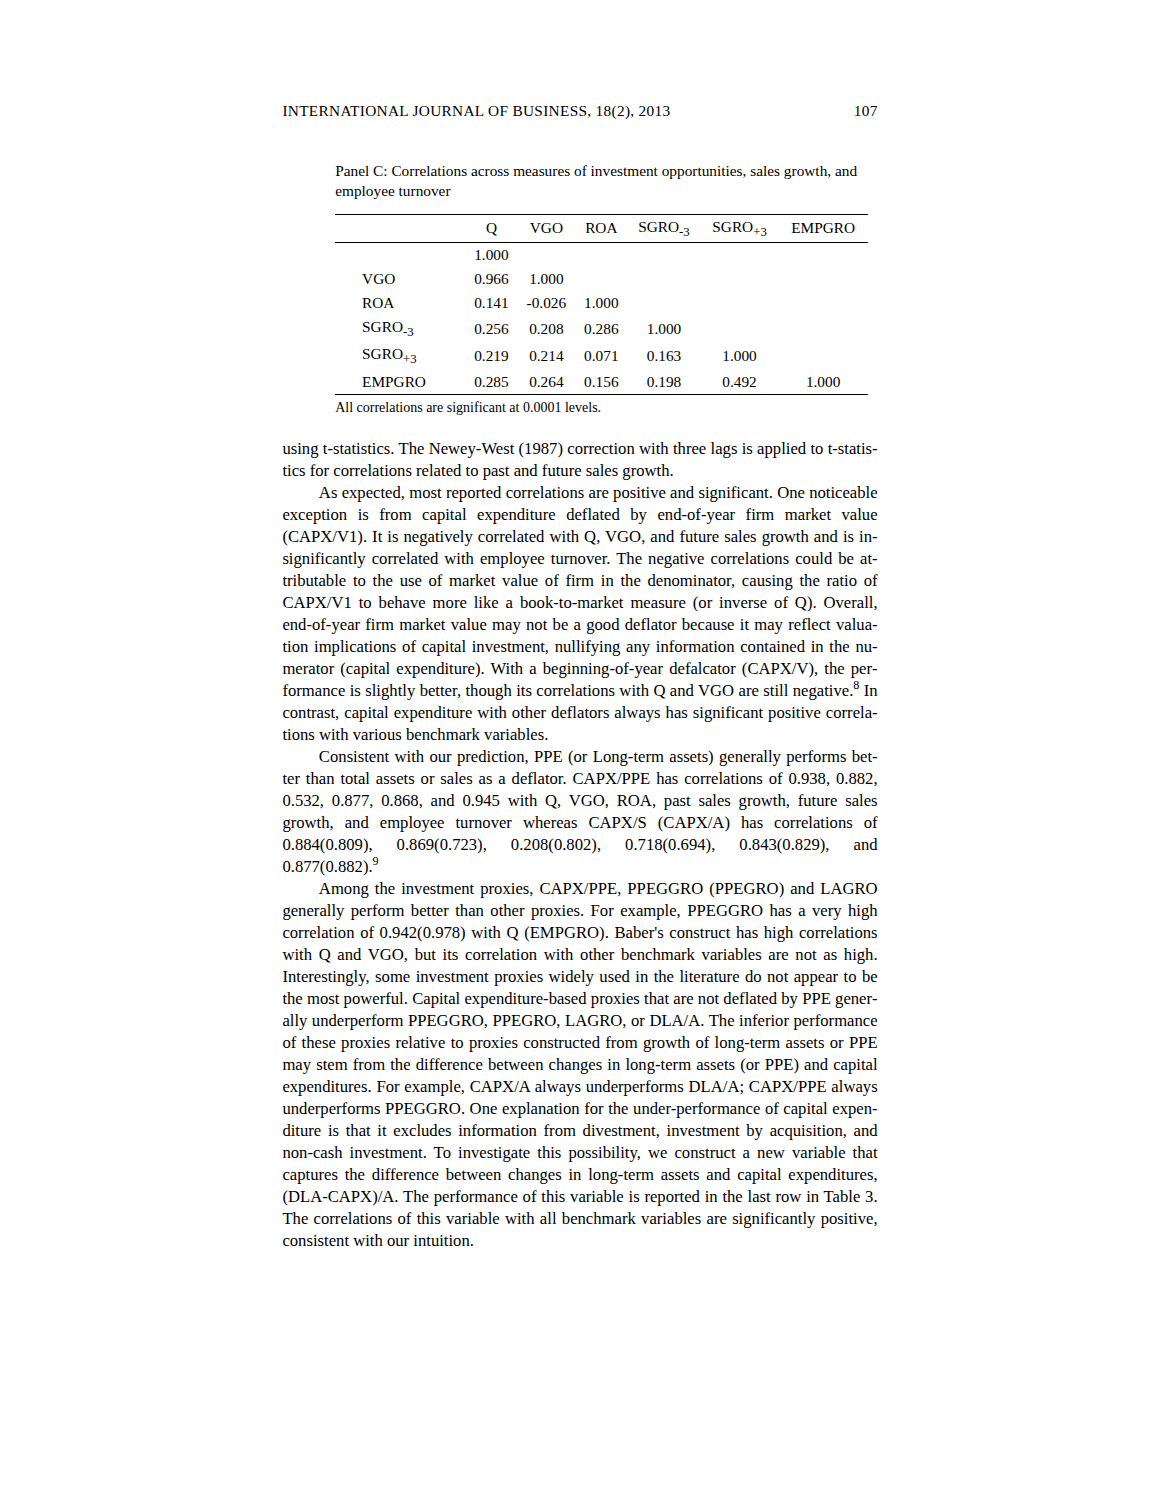International Journal of Business, 18(2), 2013 107
Panel C: Correlations across measures of investment opportunities, sales growth, and employee turnover
| | Q | VGO | ROA | SGRO -3 | SGRO +3 | EMPGRO |
| --- | --- | --- | --- | --- | --- | --- |
| | 1.000 | | | | | |
| VGO | 0.966 | 1.000 | | | | |
| ROA | 0.141 | -0.026 | 1.000 | | | |
| SGRO -3 | 0.256 | 0.208 | 0.286 | 1.000 | | |
| SGRO +3 | 0.219 | 0.214 | 0.071 | 0.163 | 1.000 | |
| EMPGRO | 0.285 | 0.264 | 0.156 | 0.198 | 0.492 | 1.000 |
All correlations are significant at 0.0001 levels.
using t-statistics. The Newey-West (1987) correction with three lags is applied to t-statistics for correlations related to past and future sales growth.
As expected, most reported correlations are positive and significant. One noticeable exception is from capital expenditure deflated by end-of-year firm market value (CAPX/V1). It is negatively correlated with Q, VGO, and future sales growth and is insignificantly correlated with employee turnover. The negative correlations could be attributable to the use of market value of firm in the denominator, causing the ratio of CAPX/V1 to behave more like a book-to-market measure (or inverse of Q). Overall, end-of-year firm market value may not be a good deflator because it may reflect valuation implications of capital investment, nullifying any information contained in the numerator (capital expenditure). With a beginning-of-year defalcator (CAPX/V), the performance is slightly better, though its correlations with Q and VGO are still negative.8 In contrast, capital expenditure with other deflators always has significant positive correlations with various benchmark variables.
Consistent with our prediction, PPE (or Long-term assets) generally performs better than total assets or sales as a deflator. CAPX/PPE has correlations of 0.938, 0.882, 0.532, 0.877, 0.868, and 0.945 with Q, VGO, ROA, past sales growth, future sales growth, and employee turnover whereas CAPX/S (CAPX/A) has correlations of 0.884(0.809), 0.869(0.723), 0.208(0.802), 0.718(0.694), 0.843(0.829), and 0.877(0.882).9
Among the investment proxies, CAPX/PPE, PPEGGRO (PPEGRO) and LAGRO generally perform better than other proxies. For example, PPEGGRO has a very high correlation of 0.942(0.978) with Q (EMPGRO). Baber's construct has high correlations with Q and VGO, but its correlation with other benchmark variables are not as high. Interestingly, some investment proxies widely used in the literature do not appear to be the most powerful. Capital expenditure-based proxies that are not deflated by PPE generally underperform PPEGGRO, PPEGRO, LAGRO, or DLA/A. The inferior performance of these proxies relative to proxies constructed from growth of long-term assets or PPE may stem from the difference between changes in long-term assets (or PPE) and capital expenditures. For example, CAPX/A always underperforms DLA/A; CAPX/PPE always underperforms PPEGGRO. One explanation for the under-performance of capital expenditure is that it excludes information from divestment, investment by acquisition, and non-cash investment. To investigate this possibility, we construct a new variable that captures the difference between changes in long-term assets and capital expenditures, (DLA-CAPX)/A. The performance of this variable is reported in the last row in Table 3. The correlations of this variable with all benchmark variables are significantly positive, consistent with our intuition.